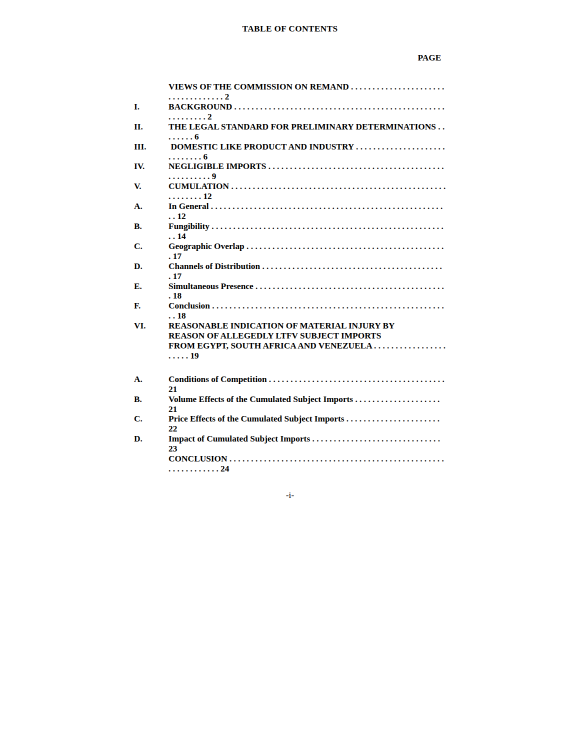TABLE OF CONTENTS
PAGE
| | VIEWS OF THE COMMISSION ON REMAND . . . . . . . . . . . . . . . . . . . . . . . . . . . . . . . . . . . 2 |
| I. | BACKGROUND . . . . . . . . . . . . . . . . . . . . . . . . . . . . . . . . . . . . . . . . . . . . . . . . . . . . . . . . . . 2 |
| II. | THE LEGAL STANDARD FOR PRELIMINARY DETERMINATIONS . . . . . . . . 6 |
| III. | DOMESTIC LIKE PRODUCT AND INDUSTRY . . . . . . . . . . . . . . . . . . . . . . . . . . . . . 6 |
| IV. | NEGLIGIBLE IMPORTS . . . . . . . . . . . . . . . . . . . . . . . . . . . . . . . . . . . . . . . . . . . . . . . . . . . 9 |
| V. | CUMULATION . . . . . . . . . . . . . . . . . . . . . . . . . . . . . . . . . . . . . . . . . . . . . . . . . . . . . . . . . . 12 |
| A. | In General . . . . . . . . . . . . . . . . . . . . . . . . . . . . . . . . . . . . . . . . . . . . . . . . . . . . . . . . 12 |
| B. | Fungibility . . . . . . . . . . . . . . . . . . . . . . . . . . . . . . . . . . . . . . . . . . . . . . . . . . . . . . . . 14 |
| C. | Geographic Overlap . . . . . . . . . . . . . . . . . . . . . . . . . . . . . . . . . . . . . . . . . . . . . . . 17 |
| D. | Channels of Distribution . . . . . . . . . . . . . . . . . . . . . . . . . . . . . . . . . . . . . . . . . . . 17 |
| E. | Simultaneous Presence . . . . . . . . . . . . . . . . . . . . . . . . . . . . . . . . . . . . . . . . . . . . . 18 |
| F. | Conclusion . . . . . . . . . . . . . . . . . . . . . . . . . . . . . . . . . . . . . . . . . . . . . . . . . . . . . . . . 18 |
| VI. | REASONABLE INDICATION OF MATERIAL INJURY BY REASON OF ALLEGEDLY LTFV SUBJECT IMPORTS FROM EGYPT, SOUTH AFRICA AND VENEZUELA . . . . . . . . . . . . . . . . . . . . . . 19 |
| A. | Conditions of Competition . . . . . . . . . . . . . . . . . . . . . . . . . . . . . . . . . . . . . . . . . 21 |
| B. | Volume Effects of the Cumulated Subject Imports . . . . . . . . . . . . . . . . . . . . 21 |
| C. | Price Effects of the Cumulated Subject Imports . . . . . . . . . . . . . . . . . . . . . . 22 |
| D. | Impact of Cumulated Subject Imports . . . . . . . . . . . . . . . . . . . . . . . . . . . . . . 23 |
| | CONCLUSION . . . . . . . . . . . . . . . . . . . . . . . . . . . . . . . . . . . . . . . . . . . . . . . . . . . . . . . . . . . . . . 24 |
-i-